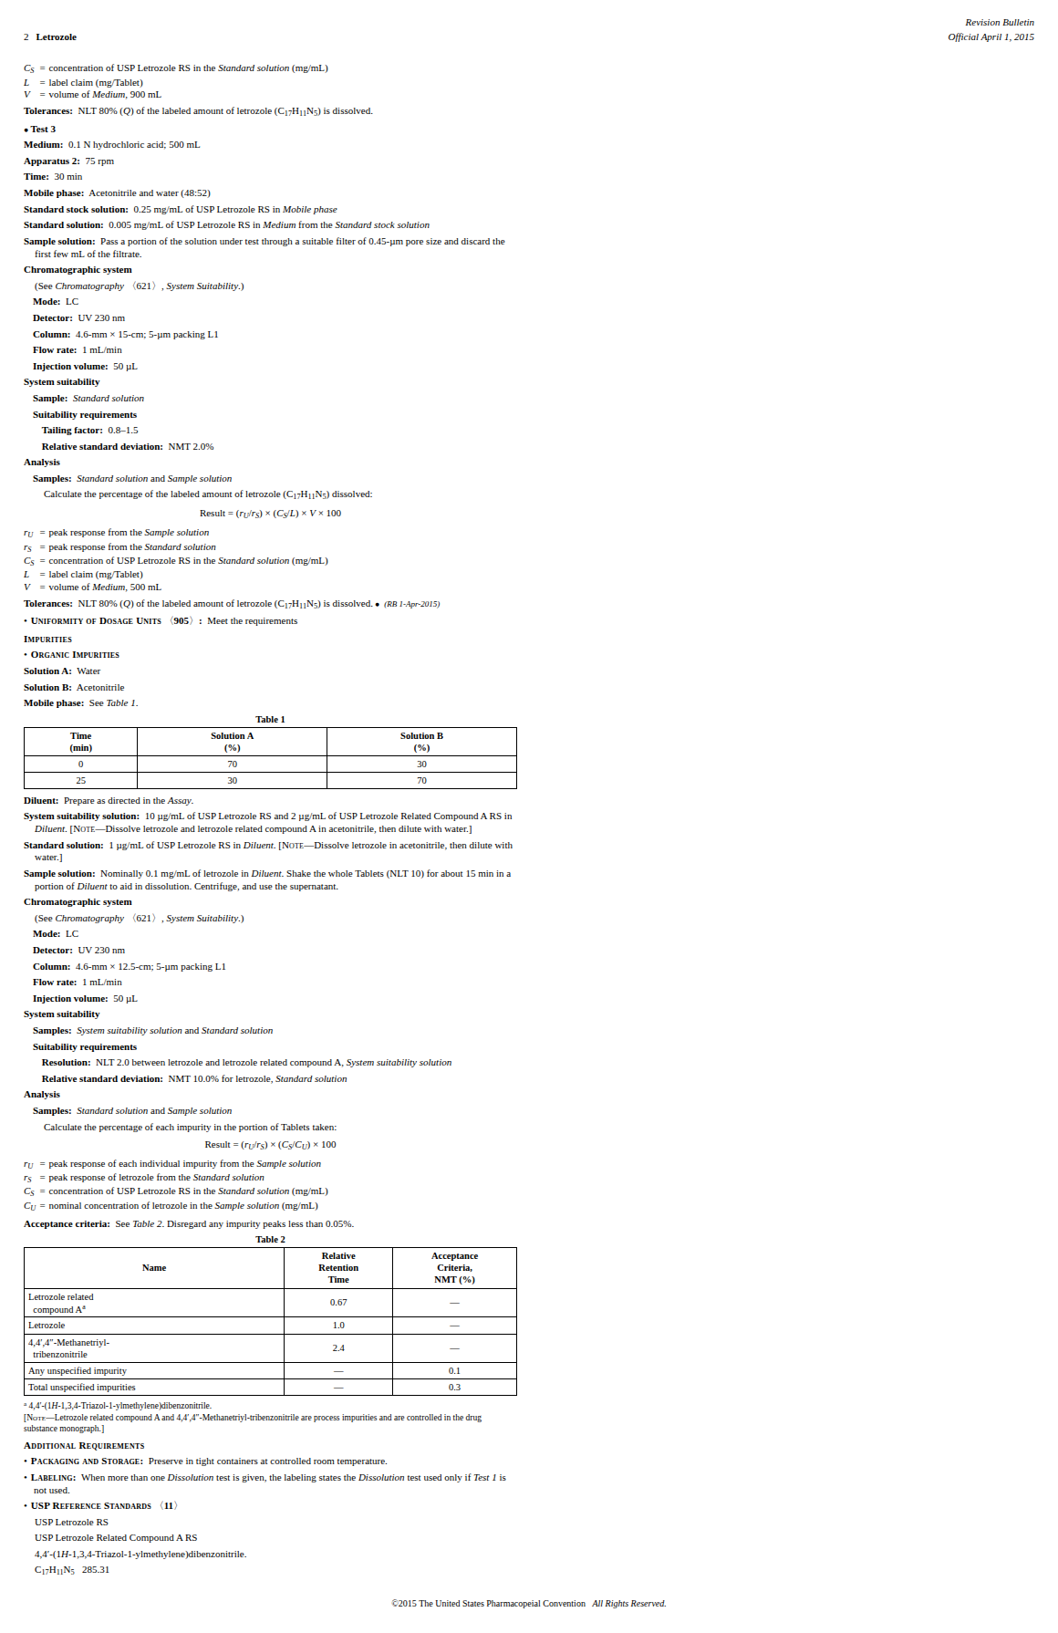Revision Bulletin
2 Letrozole
Official April 1, 2015
CS
=
concentration of USP Letrozole RS in the Standard solution (mg/mL)
L
=
label claim (mg/Tablet)
V
=
volume of Medium, 900 mL
Tolerances: NLT 80% (Q) of the labeled amount of letrozole (C17H11N5) is dissolved.
Test 3
Medium: 0.1 N hydrochloric acid; 500 mL
Apparatus 2: 75 rpm
Time: 30 min
Mobile phase: Acetonitrile and water (48:52)
Standard stock solution: 0.25 mg/mL of USP Letrozole RS in Mobile phase
Standard solution: 0.005 mg/mL of USP Letrozole RS in Medium from the Standard stock solution
Sample solution: Pass a portion of the solution under test through a suitable filter of 0.45-µm pore size and discard the first few mL of the filtrate.
Chromatographic system
(See Chromatography 〈621〉, System Suitability.)
Mode: LC
Detector: UV 230 nm
Column: 4.6-mm × 15-cm; 5-µm packing L1
Flow rate: 1 mL/min
Injection volume: 50 µL
System suitability
Sample: Standard solution
Suitability requirements
Tailing factor: 0.8–1.5
Relative standard deviation: NMT 2.0%
Analysis
Samples: Standard solution and Sample solution
Calculate the percentage of the labeled amount of letrozole (C17H11N5) dissolved:
Result = (rU/rS) × (CS/L) × V × 100
rU
=
peak response from the Sample solution
rS
=
peak response from the Standard solution
CS
=
concentration of USP Letrozole RS in the Standard solution (mg/mL)
L
=
label claim (mg/Tablet)
V
=
volume of Medium, 500 mL
Tolerances: NLT 80% (Q) of the labeled amount of letrozole (C17H11N5) is dissolved. (RB 1-Apr-2015)
Uniformity of Dosage Units 〈905〉: Meet the requirements
Impurities
Organic Impurities
Solution A: Water
Solution B: Acetonitrile
Mobile phase: See Table 1.
Table 1
| Time (min) | Solution A (%) | Solution B (%) |
| --- | --- | --- |
| 0 | 70 | 30 |
| 25 | 30 | 70 |
Diluent: Prepare as directed in the Assay.
System suitability solution: 10 µg/mL of USP Letrozole RS and 2 µg/mL of USP Letrozole Related Compound A RS in Diluent. [Note—Dissolve letrozole and letrozole related compound A in acetonitrile, then dilute with water.]
Standard solution: 1 µg/mL of USP Letrozole RS in Diluent. [Note—Dissolve letrozole in acetonitrile, then dilute with water.]
Sample solution: Nominally 0.1 mg/mL of letrozole in Diluent. Shake the whole Tablets (NLT 10) for about 15 min in a portion of Diluent to aid in dissolution. Centrifuge, and use the supernatant.
Chromatographic system
(See Chromatography 〈621〉, System Suitability.)
Mode: LC
Detector: UV 230 nm
Column: 4.6-mm × 12.5-cm; 5-µm packing L1
Flow rate: 1 mL/min
Injection volume: 50 µL
System suitability
Samples: System suitability solution and Standard solution
Suitability requirements
Resolution: NLT 2.0 between letrozole and letrozole related compound A, System suitability solution
Relative standard deviation: NMT 10.0% for letrozole, Standard solution
Analysis
Samples: Standard solution and Sample solution
Calculate the percentage of each impurity in the portion of Tablets taken:
Result = (rU/rS) × (CS/CU) × 100
rU
=
peak response of each individual impurity from the Sample solution
rS
=
peak response of letrozole from the Standard solution
CS
=
concentration of USP Letrozole RS in the Standard solution (mg/mL)
CU
=
nominal concentration of letrozole in the Sample solution (mg/mL)
Acceptance criteria: See Table 2. Disregard any impurity peaks less than 0.05%.
Table 2
| Name | Relative Retention Time | Acceptance Criteria, NMT (%) |
| --- | --- | --- |
| Letrozole related compound A a | 0.67 | — |
| Letrozole | 1.0 | — |
| 4,4′,4″-Methanetriyl- tribenzonitrile | 2.4 | — |
| Any unspecified impurity | — | 0.1 |
| Total unspecified impurities | — | 0.3 |
a 4,4′-(1H-1,3,4-Triazol-1-ylmethylene)dibenzonitrile.
[Note—Letrozole related compound A and 4,4′,4″-Methanetriyl-tribenzonitrile are process impurities and are controlled in the drug substance monograph.]
Additional Requirements
Packaging and Storage: Preserve in tight containers at controlled room temperature.
Labeling: When more than one Dissolution test is given, the labeling states the Dissolution test used only if Test 1 is not used.
USP Reference Standards 〈11〉
USP Letrozole RS
USP Letrozole Related Compound A RS
4,4′-(1H-1,3,4-Triazol-1-ylmethylene)dibenzonitrile.
C17H11N5 285.31
©2015 The United States Pharmacopeial Convention All Rights Reserved.